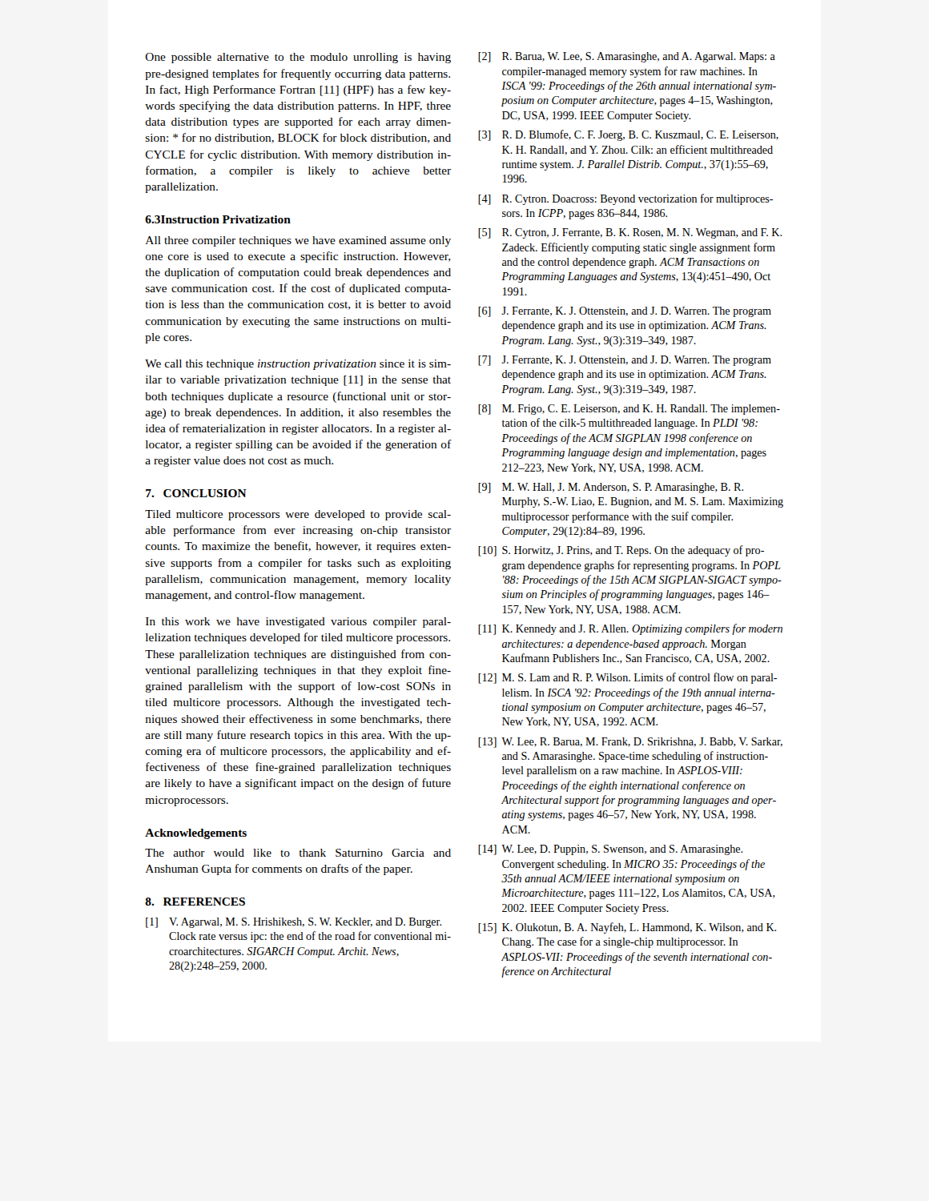One possible alternative to the modulo unrolling is having pre-designed templates for frequently occurring data patterns. In fact, High Performance Fortran [11] (HPF) has a few keywords specifying the data distribution patterns. In HPF, three data distribution types are supported for each array dimension: * for no distribution, BLOCK for block distribution, and CYCLE for cyclic distribution. With memory distribution information, a compiler is likely to achieve better parallelization.
6.3 Instruction Privatization
All three compiler techniques we have examined assume only one core is used to execute a specific instruction. However, the duplication of computation could break dependences and save communication cost. If the cost of duplicated computation is less than the communication cost, it is better to avoid communication by executing the same instructions on multiple cores.
We call this technique instruction privatization since it is similar to variable privatization technique [11] in the sense that both techniques duplicate a resource (functional unit or storage) to break dependences. In addition, it also resembles the idea of rematerialization in register allocators. In a register allocator, a register spilling can be avoided if the generation of a register value does not cost as much.
7. CONCLUSION
Tiled multicore processors were developed to provide scalable performance from ever increasing on-chip transistor counts. To maximize the benefit, however, it requires extensive supports from a compiler for tasks such as exploiting parallelism, communication management, memory locality management, and control-flow management.
In this work we have investigated various compiler parallelization techniques developed for tiled multicore processors. These parallelization techniques are distinguished from conventional parallelizing techniques in that they exploit fine-grained parallelism with the support of low-cost SONs in tiled multicore processors. Although the investigated techniques showed their effectiveness in some benchmarks, there are still many future research topics in this area. With the upcoming era of multicore processors, the applicability and effectiveness of these fine-grained parallelization techniques are likely to have a significant impact on the design of future microprocessors.
Acknowledgements
The author would like to thank Saturnino Garcia and Anshuman Gupta for comments on drafts of the paper.
8. REFERENCES
[1] V. Agarwal, M. S. Hrishikesh, S. W. Keckler, and D. Burger. Clock rate versus ipc: the end of the road for conventional microarchitectures. SIGARCH Comput. Archit. News, 28(2):248–259, 2000.
[2] R. Barua, W. Lee, S. Amarasinghe, and A. Agarwal. Maps: a compiler-managed memory system for raw machines. In ISCA '99: Proceedings of the 26th annual international symposium on Computer architecture, pages 4–15, Washington, DC, USA, 1999. IEEE Computer Society.
[3] R. D. Blumofe, C. F. Joerg, B. C. Kuszmaul, C. E. Leiserson, K. H. Randall, and Y. Zhou. Cilk: an efficient multithreaded runtime system. J. Parallel Distrib. Comput., 37(1):55–69, 1996.
[4] R. Cytron. Doacross: Beyond vectorization for multiprocessors. In ICPP, pages 836–844, 1986.
[5] R. Cytron, J. Ferrante, B. K. Rosen, M. N. Wegman, and F. K. Zadeck. Efficiently computing static single assignment form and the control dependence graph. ACM Transactions on Programming Languages and Systems, 13(4):451–490, Oct 1991.
[6] J. Ferrante, K. J. Ottenstein, and J. D. Warren. The program dependence graph and its use in optimization. ACM Trans. Program. Lang. Syst., 9(3):319–349, 1987.
[7] J. Ferrante, K. J. Ottenstein, and J. D. Warren. The program dependence graph and its use in optimization. ACM Trans. Program. Lang. Syst., 9(3):319–349, 1987.
[8] M. Frigo, C. E. Leiserson, and K. H. Randall. The implementation of the cilk-5 multithreaded language. In PLDI '98: Proceedings of the ACM SIGPLAN 1998 conference on Programming language design and implementation, pages 212–223, New York, NY, USA, 1998. ACM.
[9] M. W. Hall, J. M. Anderson, S. P. Amarasinghe, B. R. Murphy, S.-W. Liao, E. Bugnion, and M. S. Lam. Maximizing multiprocessor performance with the suif compiler. Computer, 29(12):84–89, 1996.
[10] S. Horwitz, J. Prins, and T. Reps. On the adequacy of program dependence graphs for representing programs. In POPL '88: Proceedings of the 15th ACM SIGPLAN-SIGACT symposium on Principles of programming languages, pages 146–157, New York, NY, USA, 1988. ACM.
[11] K. Kennedy and J. R. Allen. Optimizing compilers for modern architectures: a dependence-based approach. Morgan Kaufmann Publishers Inc., San Francisco, CA, USA, 2002.
[12] M. S. Lam and R. P. Wilson. Limits of control flow on parallelism. In ISCA '92: Proceedings of the 19th annual international symposium on Computer architecture, pages 46–57, New York, NY, USA, 1992. ACM.
[13] W. Lee, R. Barua, M. Frank, D. Srikrishna, J. Babb, V. Sarkar, and S. Amarasinghe. Space-time scheduling of instruction-level parallelism on a raw machine. In ASPLOS-VIII: Proceedings of the eighth international conference on Architectural support for programming languages and operating systems, pages 46–57, New York, NY, USA, 1998. ACM.
[14] W. Lee, D. Puppin, S. Swenson, and S. Amarasinghe. Convergent scheduling. In MICRO 35: Proceedings of the 35th annual ACM/IEEE international symposium on Microarchitecture, pages 111–122, Los Alamitos, CA, USA, 2002. IEEE Computer Society Press.
[15] K. Olukotun, B. A. Nayfeh, L. Hammond, K. Wilson, and K. Chang. The case for a single-chip multiprocessor. In ASPLOS-VII: Proceedings of the seventh international conference on Architectural